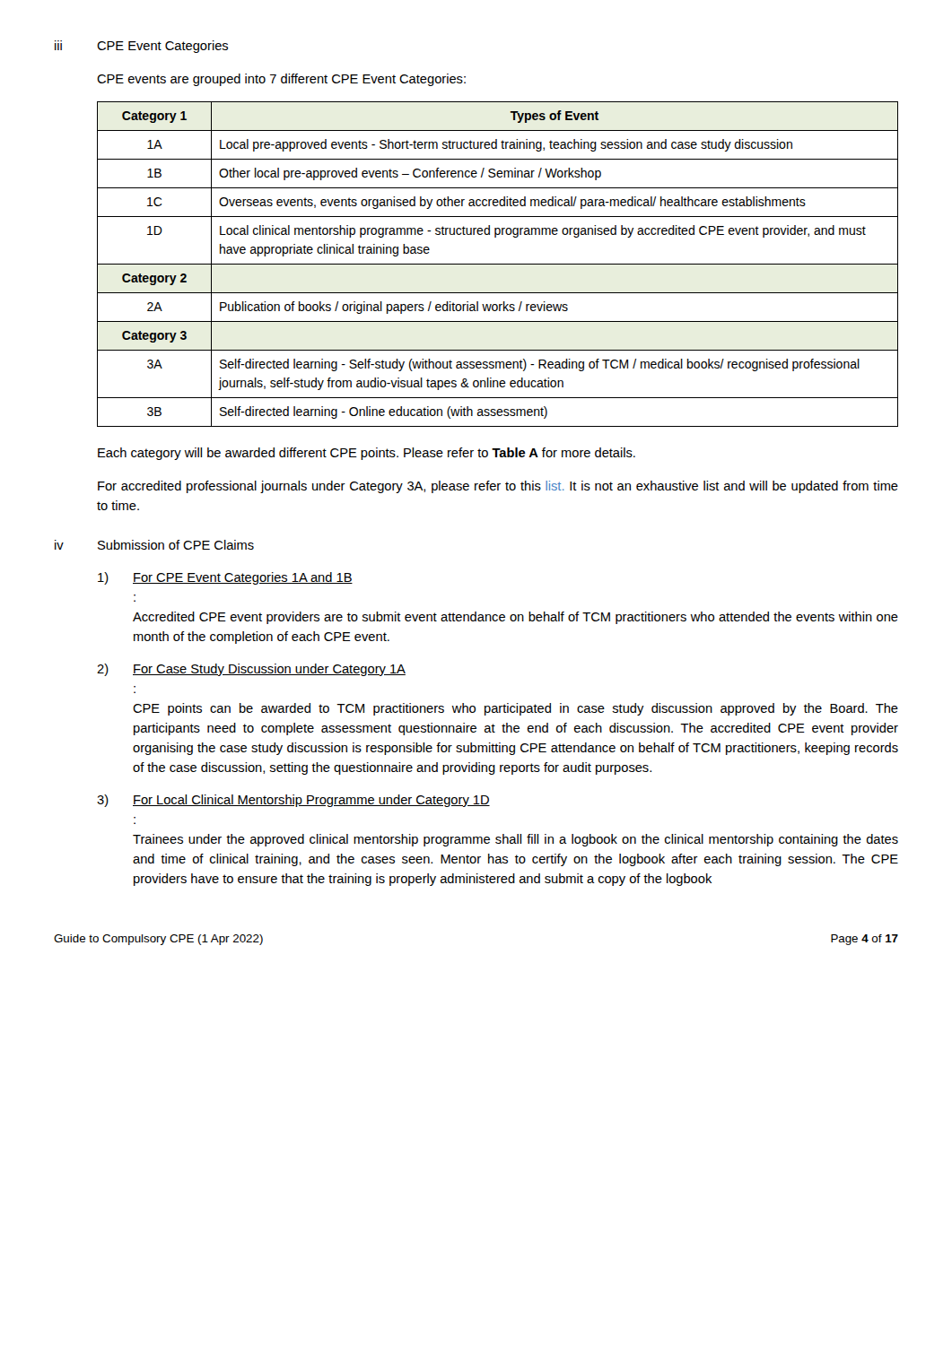iii
CPE Event Categories
CPE events are grouped into 7 different CPE Event Categories:
| Category 1 | Types of Event |
| --- | --- |
| 1A | Local pre-approved events - Short-term structured training, teaching session and case study discussion |
| 1B | Other local pre-approved events – Conference / Seminar / Workshop |
| 1C | Overseas events, events organised by other accredited medical/ para-medical/ healthcare establishments |
| 1D | Local clinical mentorship programme - structured programme organised by accredited CPE event provider, and must have appropriate clinical training base |
| Category 2 | |
| 2A | Publication of books / original papers / editorial works / reviews |
| Category 3 | |
| 3A | Self-directed learning - Self-study (without assessment) - Reading of TCM / medical books/ recognised professional journals, self-study from audio-visual tapes & online education |
| 3B | Self-directed learning - Online education (with assessment) |
Each category will be awarded different CPE points. Please refer to Table A for more details.
For accredited professional journals under Category 3A, please refer to this list. It is not an exhaustive list and will be updated from time to time.
iv
Submission of CPE Claims
1)
For CPE Event Categories 1A and 1B
:
Accredited CPE event providers are to submit event attendance on behalf of TCM practitioners who attended the events within one month of the completion of each CPE event.
2)
For Case Study Discussion under Category 1A
:
CPE points can be awarded to TCM practitioners who participated in case study discussion approved by the Board. The participants need to complete assessment questionnaire at the end of each discussion. The accredited CPE event provider organising the case study discussion is responsible for submitting CPE attendance on behalf of TCM practitioners, keeping records of the case discussion, setting the questionnaire and providing reports for audit purposes.
3)
For Local Clinical Mentorship Programme under Category 1D
:
Trainees under the approved clinical mentorship programme shall fill in a logbook on the clinical mentorship containing the dates and time of clinical training, and the cases seen. Mentor has to certify on the logbook after each training session. The CPE providers have to ensure that the training is properly administered and submit a copy of the logbook
Guide to Compulsory CPE (1 Apr 2022)
Page 4 of 17